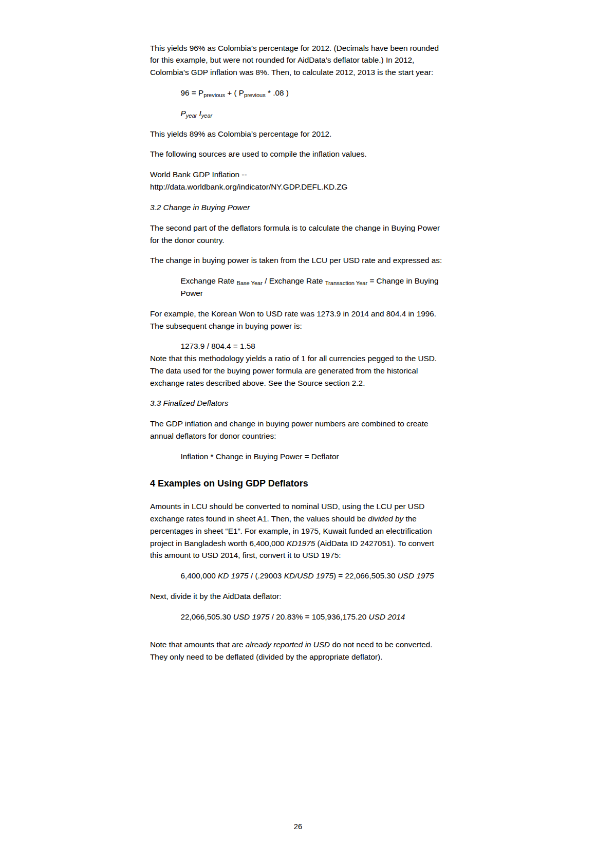This yields 96% as Colombia’s percentage for 2012. (Decimals have been rounded for this example, but were not rounded for AidData’s deflator table.) In 2012, Colombia’s GDP inflation was 8%. Then, to calculate 2012, 2013 is the start year:
96 = Pprevious + ( Pprevious * .08 )
Pyear Iyear
This yields 89% as Colombia’s percentage for 2012.
The following sources are used to compile the inflation values.
World Bank GDP Inflation -- http://data.worldbank.org/indicator/NY.GDP.DEFL.KD.ZG
3.2 Change in Buying Power
The second part of the deflators formula is to calculate the change in Buying Power for the donor country.
The change in buying power is taken from the LCU per USD rate and expressed as:
Exchange Rate Base Year / Exchange Rate Transaction Year = Change in Buying Power
For example, the Korean Won to USD rate was 1273.9 in 2014 and 804.4 in 1996. The subsequent change in buying power is:
1273.9 / 804.4 = 1.58
Note that this methodology yields a ratio of 1 for all currencies pegged to the USD.
The data used for the buying power formula are generated from the historical exchange rates described above. See the Source section 2.2.
3.3 Finalized Deflators
The GDP inflation and change in buying power numbers are combined to create annual deflators for donor countries:
Inflation * Change in Buying Power = Deflator
4 Examples on Using GDP Deflators
Amounts in LCU should be converted to nominal USD, using the LCU per USD exchange rates found in sheet A1. Then, the values should be divided by the percentages in sheet “E1”. For example, in 1975, Kuwait funded an electrification project in Bangladesh worth 6,400,000 KD1975 (AidData ID 2427051). To convert this amount to USD 2014, first, convert it to USD 1975:
6,400,000 KD 1975 / (.29003 KD/USD 1975) = 22,066,505.30 USD 1975
Next, divide it by the AidData deflator:
22,066,505.30 USD 1975 / 20.83% = 105,936,175.20 USD 2014
Note that amounts that are already reported in USD do not need to be converted. They only need to be deflated (divided by the appropriate deflator).
26